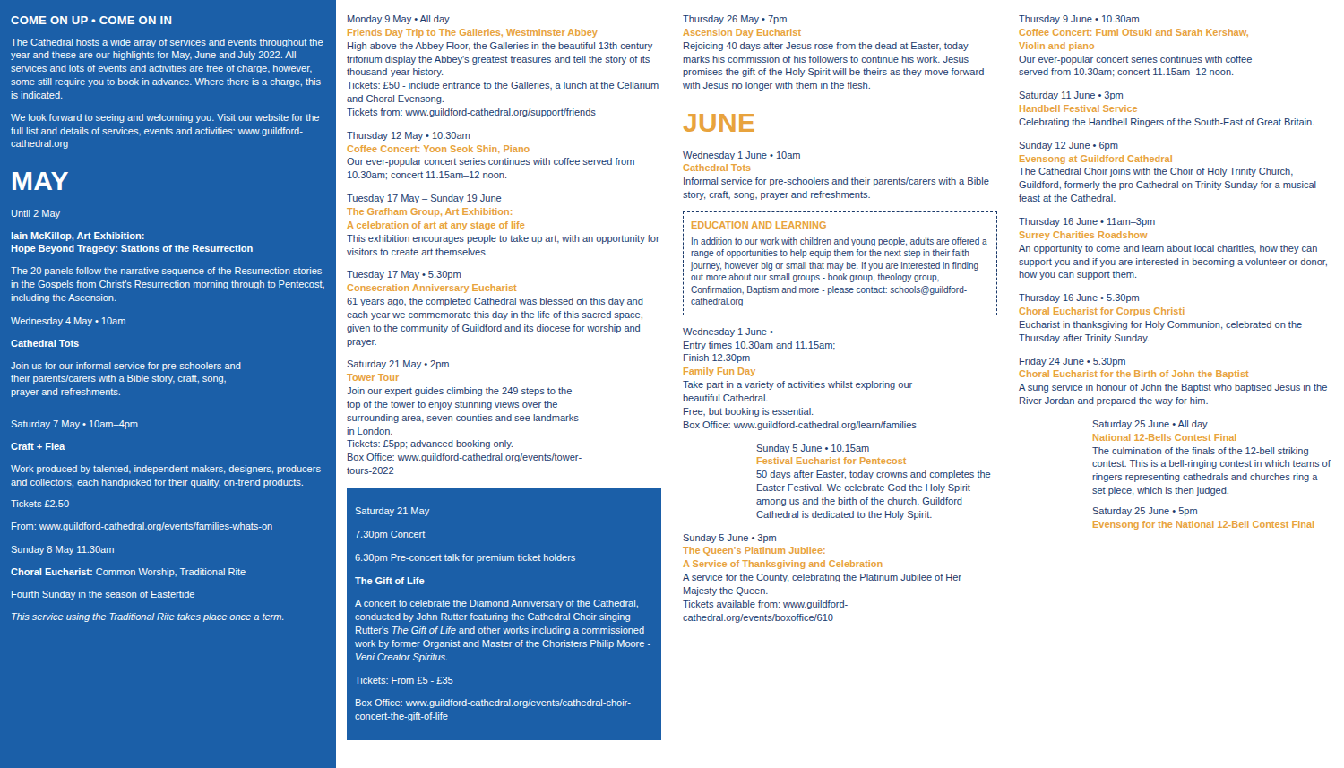Come on up • Come on in
The Cathedral hosts a wide array of services and events throughout the year and these are our highlights for May, June and July 2022. All services and lots of events and activities are free of charge, however, some still require you to book in advance. Where there is a charge, this is indicated.
We look forward to seeing and welcoming you. Visit our website for the full list and details of services, events and activities: www.guildford-cathedral.org
May
Until 2 May
Iain McKillop, Art Exhibition:
Hope Beyond Tragedy: Stations of the Resurrection
The 20 panels follow the narrative sequence of the Resurrection stories in the Gospels from Christ's Resurrection morning through to Pentecost, including the Ascension.
Wednesday 4 May • 10am
Cathedral Tots
Join us for our informal service for pre-schoolers and their parents/carers with a Bible story, craft, song, prayer and refreshments.
Saturday 7 May • 10am–4pm
Craft + Flea
Work produced by talented, independent makers, designers, producers and collectors, each handpicked for their quality, on-trend products.
Tickets £2.50
From: www.guildford-cathedral.org/events/families-whats-on
Sunday 8 May 11.30am
Choral Eucharist: Common Worship, Traditional Rite
Fourth Sunday in the season of Eastertide
This service using the Traditional Rite takes place once a term.
Monday 9 May • All day
Friends Day Trip to The Galleries, Westminster Abbey
High above the Abbey Floor, the Galleries in the beautiful 13th century triforium display the Abbey's greatest treasures and tell the story of its thousand-year history.
Tickets: £50 - include entrance to the Galleries, a lunch at the Cellarium and Choral Evensong.
Tickets from: www.guildford-cathedral.org/support/friends
Thursday 12 May • 10.30am
Coffee Concert: Yoon Seok Shin, Piano
Our ever-popular concert series continues with coffee served from 10.30am; concert 11.15am–12 noon.
Tuesday 17 May – Sunday 19 June
The Grafham Group, Art Exhibition:
A celebration of art at any stage of life
This exhibition encourages people to take up art, with an opportunity for visitors to create art themselves.
Tuesday 17 May • 5.30pm
Consecration Anniversary Eucharist
61 years ago, the completed Cathedral was blessed on this day and each year we commemorate this day in the life of this sacred space, given to the community of Guildford and its diocese for worship and prayer.
Saturday 21 May • 2pm
Tower Tour
Join our expert guides climbing the 249 steps to the top of the tower to enjoy stunning views over the surrounding area, seven counties and see landmarks in London.
Tickets: £5pp; advanced booking only.
Box Office: www.guildford-cathedral.org/events/tower-tours-2022
Saturday 21 May
7.30pm Concert
6.30pm Pre-concert talk for premium ticket holders
The Gift of Life
A concert to celebrate the Diamond Anniversary of the Cathedral, conducted by John Rutter featuring the Cathedral Choir singing Rutter's The Gift of Life and other works including a commissioned work by former Organist and Master of the Choristers Philip Moore - Veni Creator Spiritus.
Tickets: From £5 - £35
Box Office: www.guildford-cathedral.org/events/cathedral-choir-concert-the-gift-of-life
Thursday 26 May • 7pm
Ascension Day Eucharist
Rejoicing 40 days after Jesus rose from the dead at Easter, today marks his commission of his followers to continue his work. Jesus promises the gift of the Holy Spirit will be theirs as they move forward with Jesus no longer with them in the flesh.
June
Wednesday 1 June • 10am
Cathedral Tots
Informal service for pre-schoolers and their parents/carers with a Bible story, craft, song, prayer and refreshments.
Education and Learning
In addition to our work with children and young people, adults are offered a range of opportunities to help equip them for the next step in their faith journey, however big or small that may be. If you are interested in finding out more about our small groups - book group, theology group, Confirmation, Baptism and more - please contact: schools@guildford-cathedral.org
Wednesday 1 June •
Entry times 10.30am and 11.15am;
Finish 12.30pm
Family Fun Day
Take part in a variety of activities whilst exploring our beautiful Cathedral.
Free, but booking is essential.
Box Office: www.guildford-cathedral.org/learn/families
Sunday 5 June • 10.15am
Festival Eucharist for Pentecost
50 days after Easter, today crowns and completes the Easter Festival. We celebrate God the Holy Spirit among us and the birth of the church. Guildford Cathedral is dedicated to the Holy Spirit.
Sunday 5 June • 3pm
The Queen's Platinum Jubilee:
A Service of Thanksgiving and Celebration
A service for the County, celebrating the Platinum Jubilee of Her Majesty the Queen.
Tickets available from: www.guildford-cathedral.org/events/boxoffice/610
Thursday 9 June • 10.30am
Coffee Concert: Fumi Otsuki and Sarah Kershaw, Violin and piano
Our ever-popular concert series continues with coffee served from 10.30am; concert 11.15am–12 noon.
Saturday 11 June • 3pm
Handbell Festival Service
Celebrating the Handbell Ringers of the South-East of Great Britain.
Sunday 12 June • 6pm
Evensong at Guildford Cathedral
The Cathedral Choir joins with the Choir of Holy Trinity Church, Guildford, formerly the pro Cathedral on Trinity Sunday for a musical feast at the Cathedral.
Thursday 16 June • 11am–3pm
Surrey Charities Roadshow
An opportunity to come and learn about local charities, how they can support you and if you are interested in becoming a volunteer or donor, how you can support them.
Thursday 16 June • 5.30pm
Choral Eucharist for Corpus Christi
Eucharist in thanksgiving for Holy Communion, celebrated on the Thursday after Trinity Sunday.
Friday 24 June • 5.30pm
Choral Eucharist for the Birth of John the Baptist
A sung service in honour of John the Baptist who baptised Jesus in the River Jordan and prepared the way for him.
Saturday 25 June • All day
National 12-Bells Contest Final
The culmination of the finals of the 12-bell striking contest. This is a bell-ringing contest in which teams of ringers representing cathedrals and churches ring a set piece, which is then judged.
Saturday 25 June • 5pm
Evensong for the National 12-Bell Contest Final